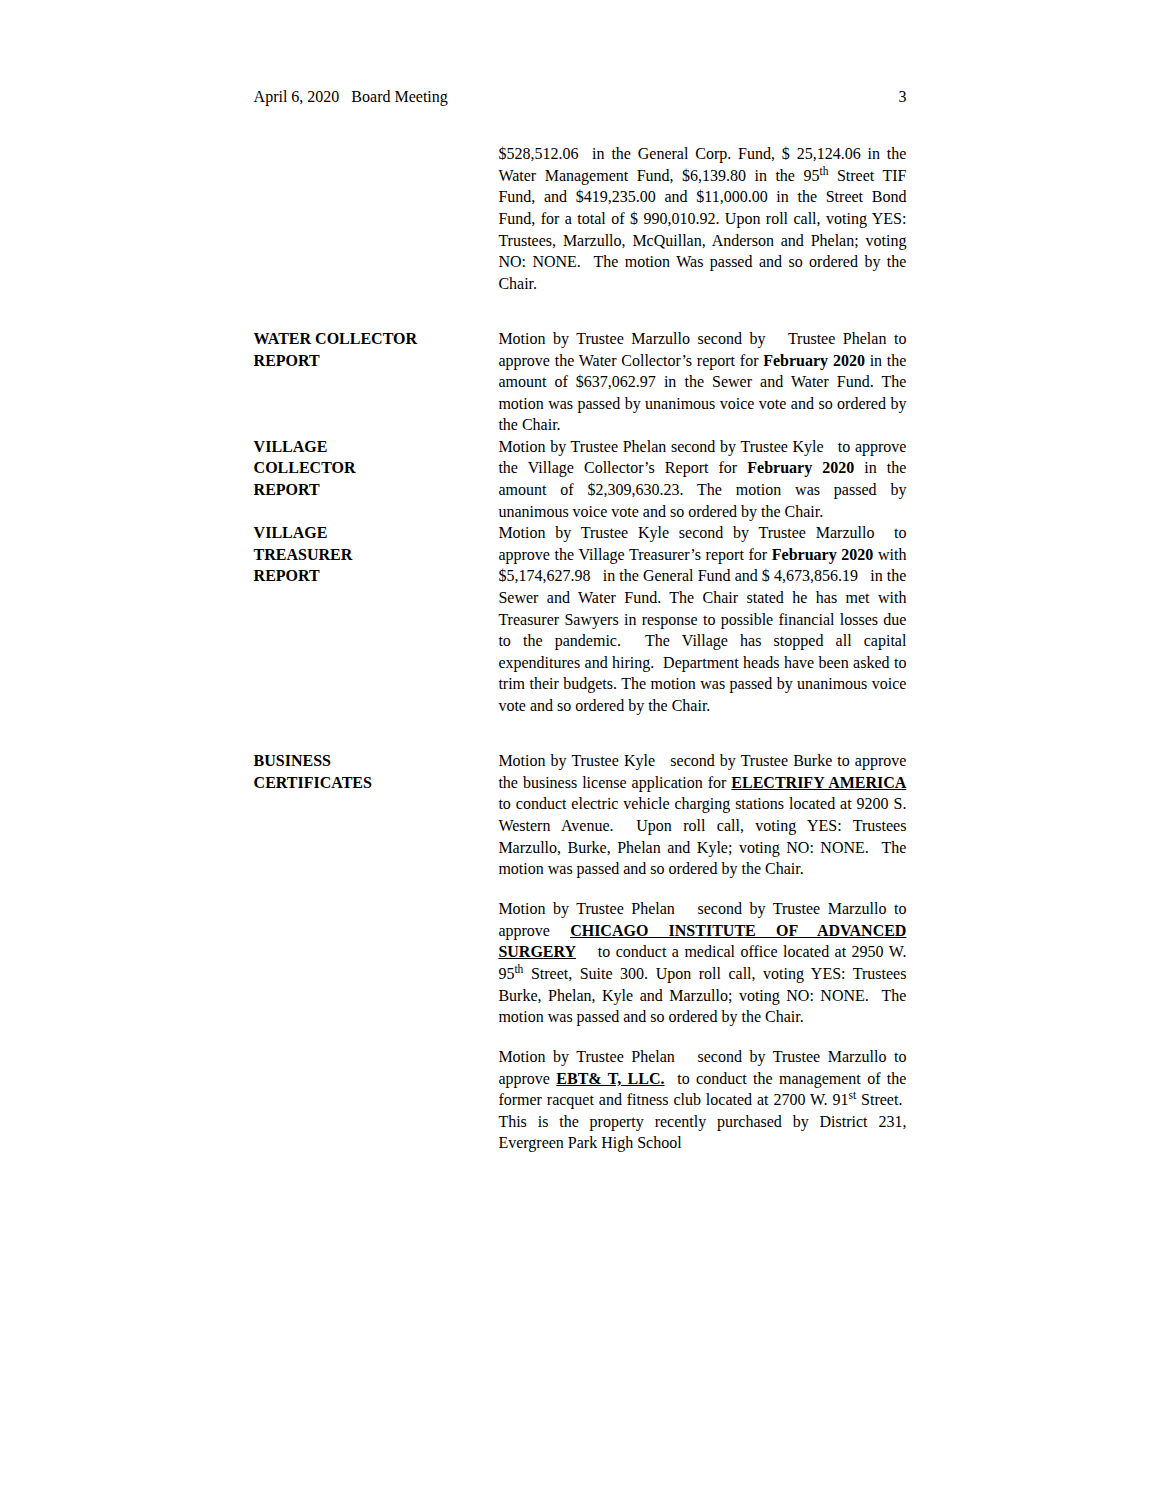April 6, 2020 Board Meeting
3
$528,512.06 in the General Corp. Fund, $ 25,124.06 in the Water Management Fund, $6,139.80 in the 95th Street TIF Fund, and $419,235.00 and $11,000.00 in the Street Bond Fund, for a total of $ 990,010.92. Upon roll call, voting YES: Trustees, Marzullo, McQuillan, Anderson and Phelan; voting NO: NONE. The motion Was passed and so ordered by the Chair.
Water Collector Report
Motion by Trustee Marzullo second by Trustee Phelan to approve the Water Collector’s report for February 2020 in the amount of $637,062.97 in the Sewer and Water Fund. The motion was passed by unanimous voice vote and so ordered by the Chair.
Village Collector Report
Motion by Trustee Phelan second by Trustee Kyle to approve the Village Collector’s Report for February 2020 in the amount of $2,309,630.23. The motion was passed by unanimous voice vote and so ordered by the Chair.
Village Treasurer Report
Motion by Trustee Kyle second by Trustee Marzullo to approve the Village Treasurer’s report for February 2020 with $5,174,627.98 in the General Fund and $ 4,673,856.19 in the Sewer and Water Fund. The Chair stated he has met with Treasurer Sawyers in response to possible financial losses due to the pandemic. The Village has stopped all capital expenditures and hiring. Department heads have been asked to trim their budgets. The motion was passed by unanimous voice vote and so ordered by the Chair.
Business Certificates
Motion by Trustee Kyle second by Trustee Burke to approve the business license application for ELECTRIFY AMERICA to conduct electric vehicle charging stations located at 9200 S. Western Avenue. Upon roll call, voting YES: Trustees Marzullo, Burke, Phelan and Kyle; voting NO: NONE. The motion was passed and so ordered by the Chair.
Motion by Trustee Phelan second by Trustee Marzullo to approve CHICAGO INSTITUTE OF ADVANCED SURGERY to conduct a medical office located at 2950 W. 95th Street, Suite 300. Upon roll call, voting YES: Trustees Burke, Phelan, Kyle and Marzullo; voting NO: NONE. The motion was passed and so ordered by the Chair.
Motion by Trustee Phelan second by Trustee Marzullo to approve EBT& T, LLC. to conduct the management of the former racquet and fitness club located at 2700 W. 91st Street. This is the property recently purchased by District 231, Evergreen Park High School